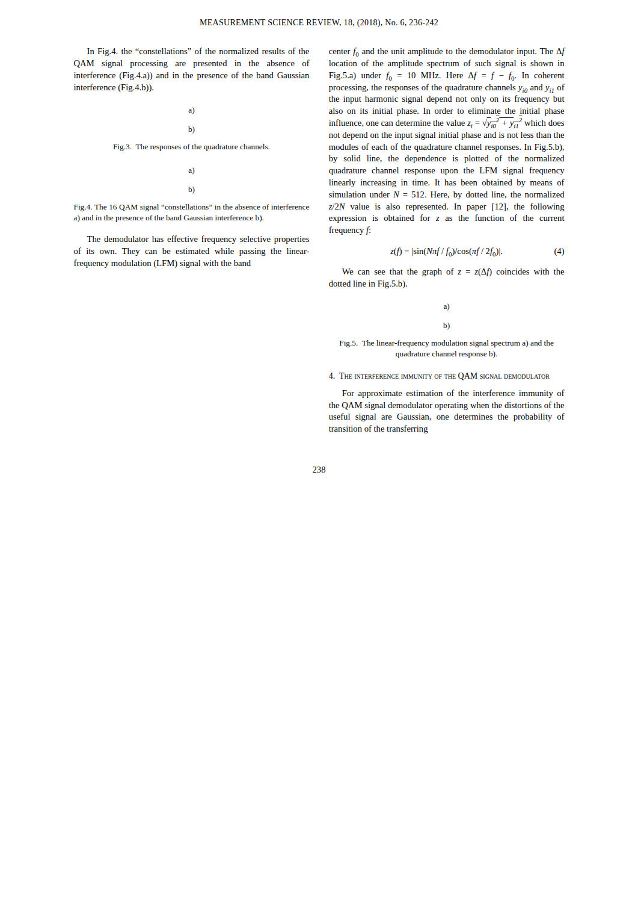MEASUREMENT SCIENCE REVIEW, 18, (2018), No. 6, 236-242
In Fig.4. the “constellations” of the normalized results of the QAM signal processing are presented in the absence of interference (Fig.4.a)) and in the presence of the band Gaussian interference (Fig.4.b)).
a)
b)
Fig.3. The responses of the quadrature channels.
a)
b)
Fig.4. The 16 QAM signal “constellations” in the absence of interference a) and in the presence of the band Gaussian interference b).
The demodulator has effective frequency selective properties of its own. They can be estimated while passing the linear-frequency modulation (LFM) signal with the band
center f0 and the unit amplitude to the demodulator input. The Δf location of the amplitude spectrum of such signal is shown in Fig.5.a) under f0 = 10 MHz. Here Δf = f − f0. In coherent processing, the responses of the quadrature channels yi0 and yi1 of the input harmonic signal depend not only on its frequency but also on its initial phase. In order to eliminate the initial phase influence, one can determine the value zi = √yi02 + yi12 which does not depend on the input signal initial phase and is not less than the modules of each of the quadrature channel responses. In Fig.5.b), by solid line, the dependence is plotted of the normalized quadrature channel response upon the LFM signal frequency linearly increasing in time. It has been obtained by means of simulation under N = 512. Here, by dotted line, the normalized z/2N value is also represented. In paper [12], the following expression is obtained for z as the function of the current frequency f:
z(f) = |sin(Nπf / f0)/cos(πf / 2f0)|. (4)
We can see that the graph of z = z(Δf) coincides with the dotted line in Fig.5.b).
a)
b)
Fig.5. The linear-frequency modulation signal spectrum a) and the quadrature channel response b).
4. The interference immunity of the QAM signal demodulator
For approximate estimation of the interference immunity of the QAM signal demodulator operating when the distortions of the useful signal are Gaussian, one determines the probability of transition of the transferring
238